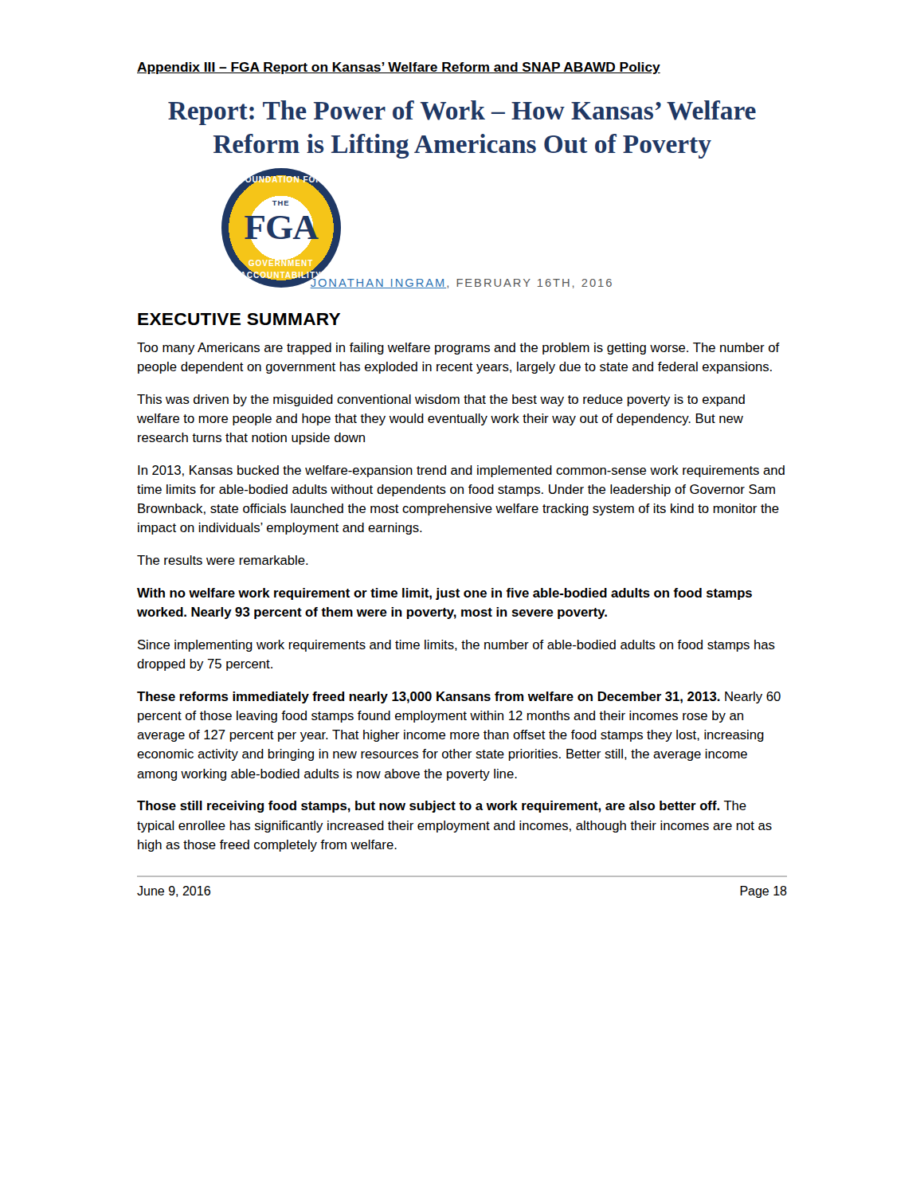Appendix III – FGA Report on Kansas’ Welfare Reform and SNAP ABAWD Policy
Report: The Power of Work – How Kansas’ Welfare Reform is Lifting Americans Out of Poverty
FOUNDATION FOR
THE
FGA
GOVERNMENT ACCOUNTABILITY
JONATHAN INGRAM, FEBRUARY 16TH, 2016
EXECUTIVE SUMMARY
Too many Americans are trapped in failing welfare programs and the problem is getting worse. The number of people dependent on government has exploded in recent years, largely due to state and federal expansions.
This was driven by the misguided conventional wisdom that the best way to reduce poverty is to expand welfare to more people and hope that they would eventually work their way out of dependency. But new research turns that notion upside down
In 2013, Kansas bucked the welfare-expansion trend and implemented common-sense work requirements and time limits for able-bodied adults without dependents on food stamps. Under the leadership of Governor Sam Brownback, state officials launched the most comprehensive welfare tracking system of its kind to monitor the impact on individuals’ employment and earnings.
The results were remarkable.
With no welfare work requirement or time limit, just one in five able-bodied adults on food stamps worked. Nearly 93 percent of them were in poverty, most in severe poverty.
Since implementing work requirements and time limits, the number of able-bodied adults on food stamps has dropped by 75 percent.
These reforms immediately freed nearly 13,000 Kansans from welfare on December 31, 2013. Nearly 60 percent of those leaving food stamps found employment within 12 months and their incomes rose by an average of 127 percent per year. That higher income more than offset the food stamps they lost, increasing economic activity and bringing in new resources for other state priorities. Better still, the average income among working able-bodied adults is now above the poverty line.
Those still receiving food stamps, but now subject to a work requirement, are also better off. The typical enrollee has significantly increased their employment and incomes, although their incomes are not as high as those freed completely from welfare.
June 9, 2016 Page 18